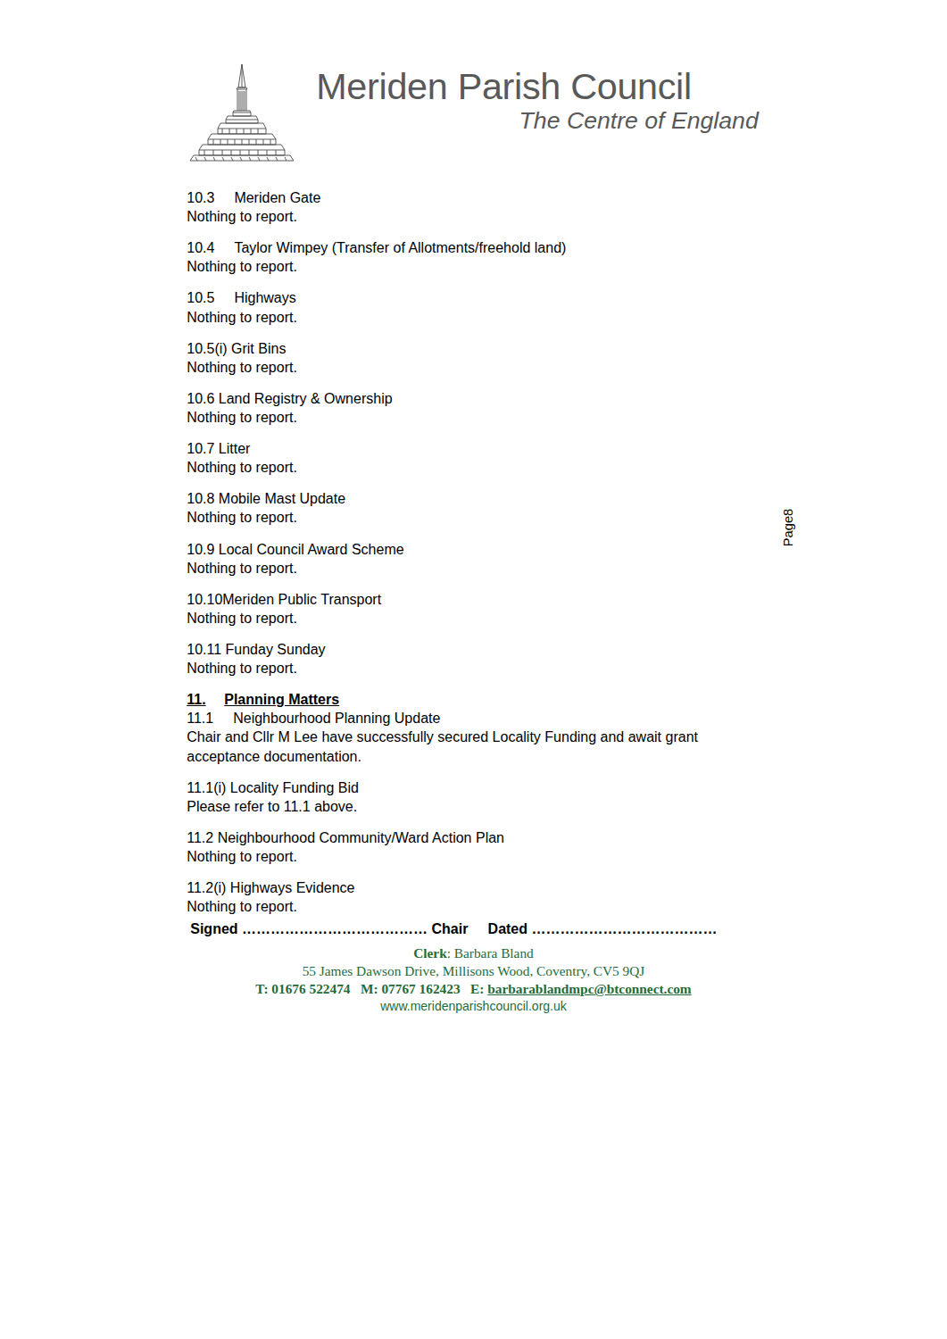Meriden Parish Council
The Centre of England
10.3 Meriden Gate
Nothing to report.
10.4 Taylor Wimpey (Transfer of Allotments/freehold land)
Nothing to report.
10.5 Highways
Nothing to report.
10.5(i) Grit Bins
Nothing to report.
10.6 Land Registry & Ownership
Nothing to report.
10.7 Litter
Nothing to report.
10.8 Mobile Mast Update
Nothing to report.
10.9 Local Council Award Scheme
Nothing to report.
10.10Meriden Public Transport
Nothing to report.
10.11 Funday Sunday
Nothing to report.
11. Planning Matters
11.1 Neighbourhood Planning Update
Chair and Cllr M Lee have successfully secured Locality Funding and await grant acceptance documentation.
11.1(i) Locality Funding Bid
Please refer to 11.1 above.
11.2 Neighbourhood Community/Ward Action Plan
Nothing to report.
11.2(i) Highways Evidence
Nothing to report.
Signed ………………………………… Chair Dated …………………………………
Clerk: Barbara Bland
55 James Dawson Drive, Millisons Wood, Coventry, CV5 9QJ
T: 01676 522474 M: 07767 162423 E: barbarablandmpc@btconnect.com
www.meridenparishcouncil.org.uk
Page8